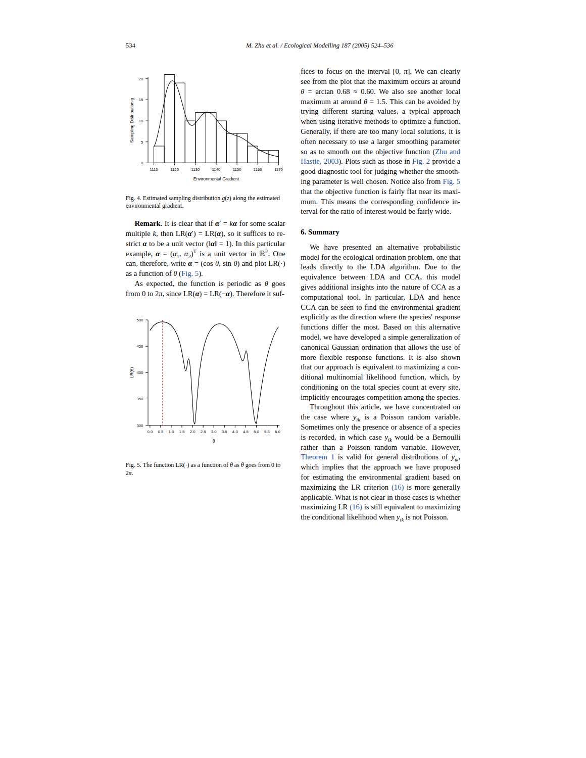534
M. Zhu et al. / Ecological Modelling 187 (2005) 524–536
0 5 10 15 20 Sampling Distribution g 1110 1120 1130 1140 1150 1160 1170 Environmental Gradient
Fig. 4. Estimated sampling distribution g(z) along the estimated environmental gradient.
Remark. It is clear that if α′ = kα for some scalar multiple k, then LR(α′) = LR(α), so it suffices to restrict α to be a unit vector (‖α‖ = 1). In this particular example, α = (α1, α2)T is a unit vector in ℝ2. One can, therefore, write α = (cos θ, sin θ) and plot LR(·) as a function of θ (Fig. 5).
As expected, the function is periodic as θ goes from 0 to 2π, since LR(α) = LR(−α). Therefore it suf-
300 350 400 450 500 LR(θ) 0.0 0.5 1.0 1.5 2.0 2.5 3.0 3.5 4.0 4.5 5.0 5.5 6.0 θ
Fig. 5. The function LR(·) as a function of θ as θ goes from 0 to 2π.
fices to focus on the interval [0, π]. We can clearly see from the plot that the maximum occurs at around θ = arctan 0.68 ≈ 0.60. We also see another local maximum at around θ = 1.5. This can be avoided by trying different starting values, a typical approach when using iterative methods to optimize a function. Generally, if there are too many local solutions, it is often necessary to use a larger smoothing parameter so as to smooth out the objective function (Zhu and Hastie, 2003). Plots such as those in Fig. 2 provide a good diagnostic tool for judging whether the smoothing parameter is well chosen. Notice also from Fig. 5 that the objective function is fairly flat near its maximum. This means the corresponding confidence interval for the ratio of interest would be fairly wide.
6. Summary
We have presented an alternative probabilistic model for the ecological ordination problem, one that leads directly to the LDA algorithm. Due to the equivalence between LDA and CCA, this model gives additional insights into the nature of CCA as a computational tool. In particular, LDA and hence CCA can be seen to find the environmental gradient explicitly as the direction where the species' response functions differ the most. Based on this alternative model, we have developed a simple generalization of canonical Gaussian ordination that allows the use of more flexible response functions. It is also shown that our approach is equivalent to maximizing a conditional multinomial likelihood function, which, by conditioning on the total species count at every site, implicitly encourages competition among the species.
Throughout this article, we have concentrated on the case where yik is a Poisson random variable. Sometimes only the presence or absence of a species is recorded, in which case yik would be a Bernoulli rather than a Poisson random variable. However, Theorem 1 is valid for general distributions of yik, which implies that the approach we have proposed for estimating the environmental gradient based on maximizing the LR criterion (16) is more generally applicable. What is not clear in those cases is whether maximizing LR (16) is still equivalent to maximizing the conditional likelihood when yik is not Poisson.